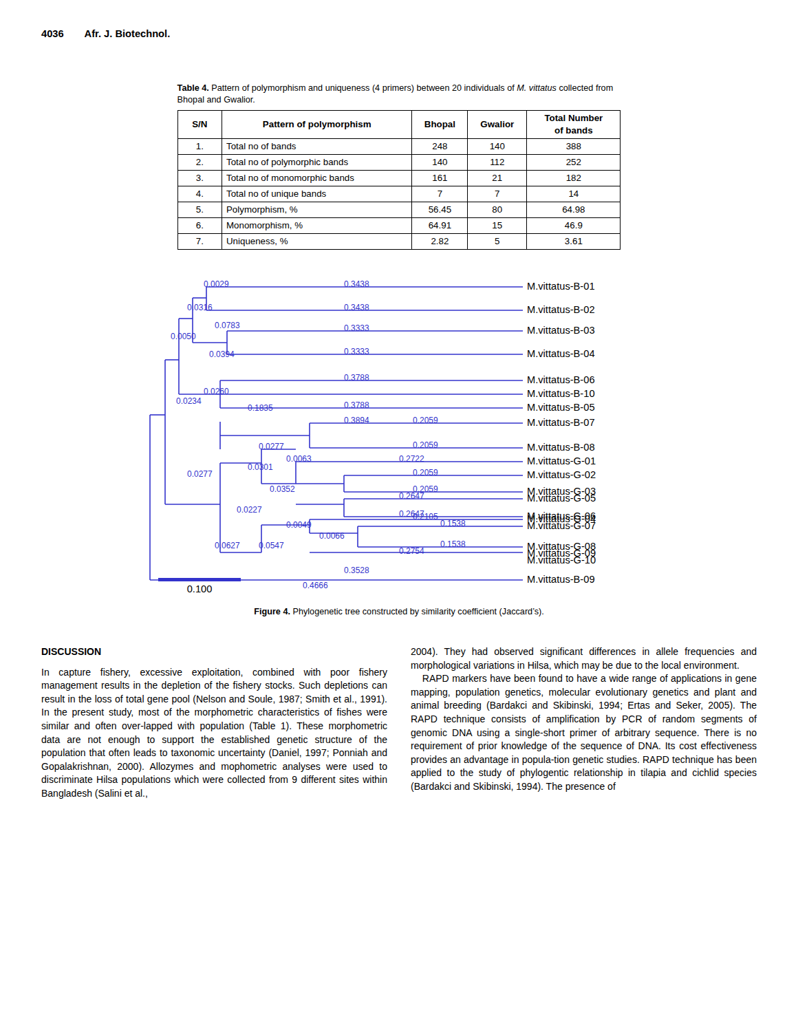4036 Afr. J. Biotechnol.
Table 4. Pattern of polymorphism and uniqueness (4 primers) between 20 individuals of M. vittatus collected from Bhopal and Gwalior.
| S/N | Pattern of polymorphism | Bhopal | Gwalior | Total Number of bands |
| --- | --- | --- | --- | --- |
| 1. | Total no of bands | 248 | 140 | 388 |
| 2. | Total no of polymorphic bands | 140 | 112 | 252 |
| 3. | Total no of monomorphic bands | 161 | 21 | 182 |
| 4. | Total no of unique bands | 7 | 7 | 14 |
| 5. | Polymorphism, % | 56.45 | 80 | 64.98 |
| 6. | Monomorphism, % | 64.91 | 15 | 46.9 |
| 7. | Uniqueness, % | 2.82 | 5 | 3.61 |
0.0029 0.0316 0.0783 0.0050 0.0394 0.0260 0.0234 0.1835 0.0277 0.0063 0.0301 0.0277 0.0352 0.0227 0.0049 0.0066 0.0627 0.0547 0.3438 0.3438 0.3333 0.3333 0.3788 0.3788 0.3894 0.2059 0.2059 0.2722 0.2059 0.2059 0.2647 0.2647 0.2105 0.1538 0.1538 0.2754 0.3528 0.4666 M.vittatus-B-01 M.vittatus-B-02 M.vittatus-B-03 M.vittatus-B-04 M.vittatus-B-06 M.vittatus-B-10 M.vittatus-B-05 M.vittatus-B-07 M.vittatus-B-08 M.vittatus-G-01 M.vittatus-G-02 M.vittatus-G-03 M.vittatus-G-05 M.vittatus-G-06 M.vittatus-G-04 M.vittatus-G-07 M.vittatus-G-08 M.vittatus-G-09 M.vittatus-G-10 M.vittatus-B-09
0.100
Figure 4. Phylogenetic tree constructed by similarity coefficient (Jaccard’s).
DISCUSSION
In capture fishery, excessive exploitation, combined with poor fishery management results in the depletion of the fishery stocks. Such depletions can result in the loss of total gene pool (Nelson and Soule, 1987; Smith et al., 1991). In the present study, most of the morphometric characteristics of fishes were similar and often over-lapped with population (Table 1). These morphometric data are not enough to support the established genetic structure of the population that often leads to taxonomic uncertainty (Daniel, 1997; Ponniah and Gopalakrishnan, 2000). Allozymes and mophometric analyses were used to discriminate Hilsa populations which were collected from 9 different sites within Bangladesh (Salini et al.,
2004). They had observed significant differences in allele frequencies and morphological variations in Hilsa, which may be due to the local environment.
RAPD markers have been found to have a wide range of applications in gene mapping, population genetics, molecular evolutionary genetics and plant and animal breeding (Bardakci and Skibinski, 1994; Ertas and Seker, 2005). The RAPD technique consists of amplification by PCR of random segments of genomic DNA using a single-short primer of arbitrary sequence. There is no requirement of prior knowledge of the sequence of DNA. Its cost effectiveness provides an advantage in popula-tion genetic studies. RAPD technique has been applied to the study of phylogentic relationship in tilapia and cichlid species (Bardakci and Skibinski, 1994). The presence of